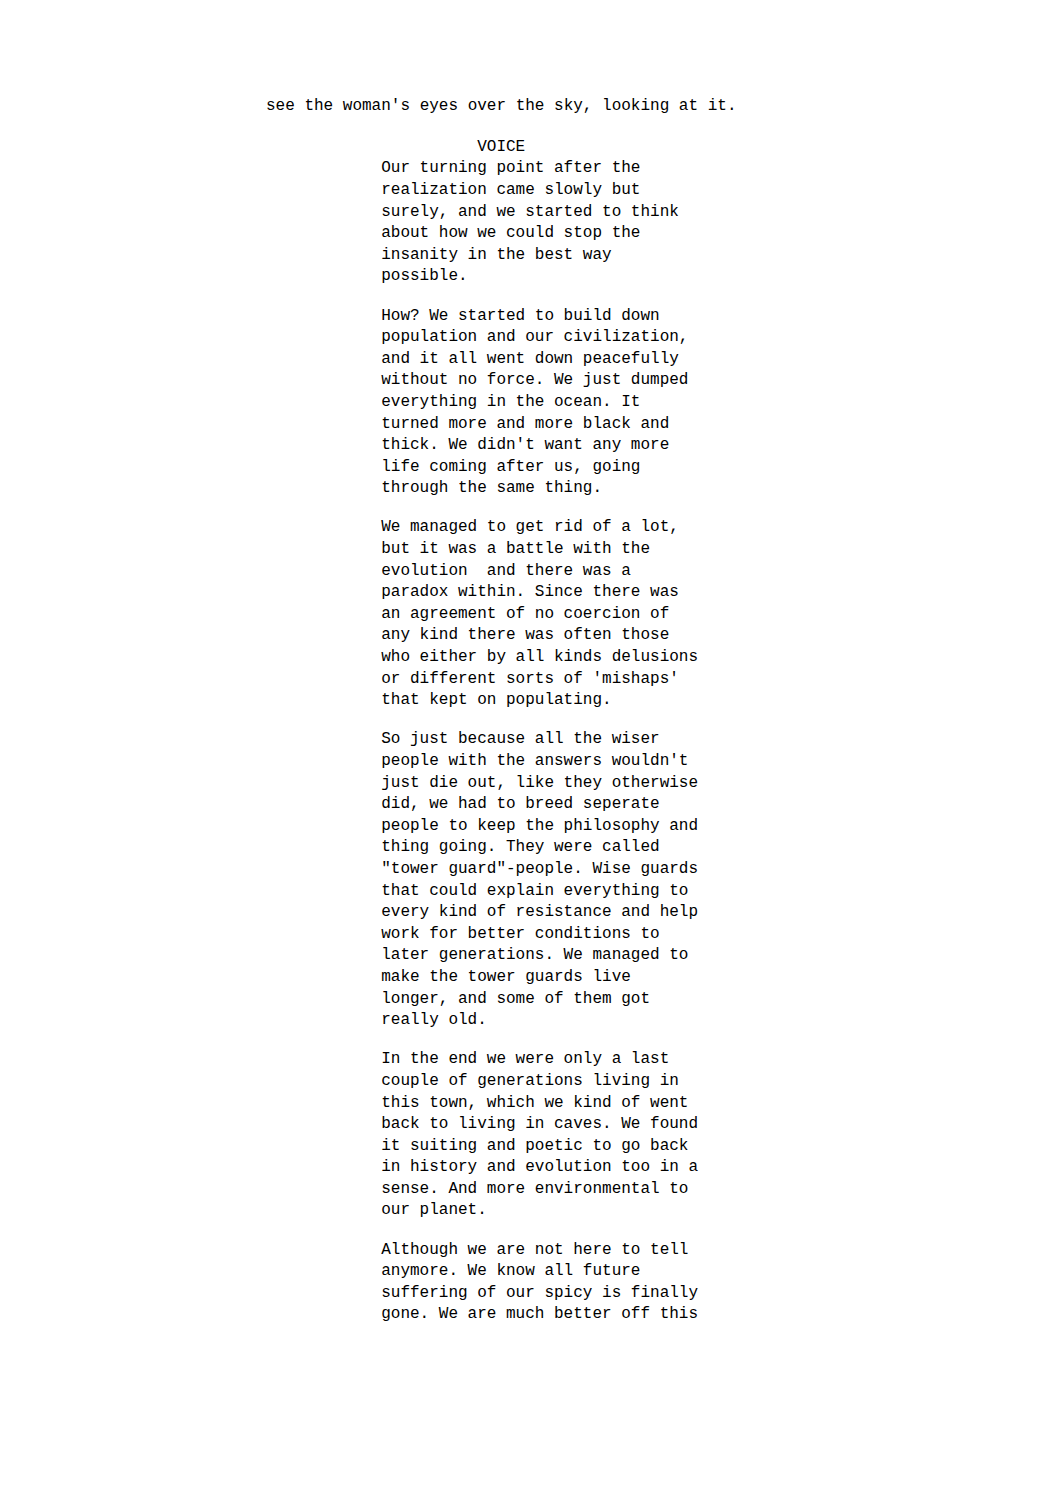see the woman's eyes over the sky, looking at it.
Voice
Our turning point after the realization came slowly but surely, and we started to think about how we could stop the insanity in the best way possible.
How? We started to build down population and our civilization, and it all went down peacefully without no force. We just dumped everything in the ocean. It turned more and more black and thick. We didn't want any more life coming after us, going through the same thing.
We managed to get rid of a lot, but it was a battle with the evolution and there was a paradox within. Since there was an agreement of no coercion of any kind there was often those who either by all kinds delusions or different sorts of 'mishaps' that kept on populating.
So just because all the wiser people with the answers wouldn't just die out, like they otherwise did, we had to breed seperate people to keep the philosophy and thing going. They were called "tower guard"-people. Wise guards that could explain everything to every kind of resistance and help work for better conditions to later generations. We managed to make the tower guards live longer, and some of them got really old.
In the end we were only a last couple of generations living in this town, which we kind of went back to living in caves. We found it suiting and poetic to go back in history and evolution too in a sense. And more environmental to our planet.
Although we are not here to tell anymore. We know all future suffering of our spicy is finally gone. We are much better off this